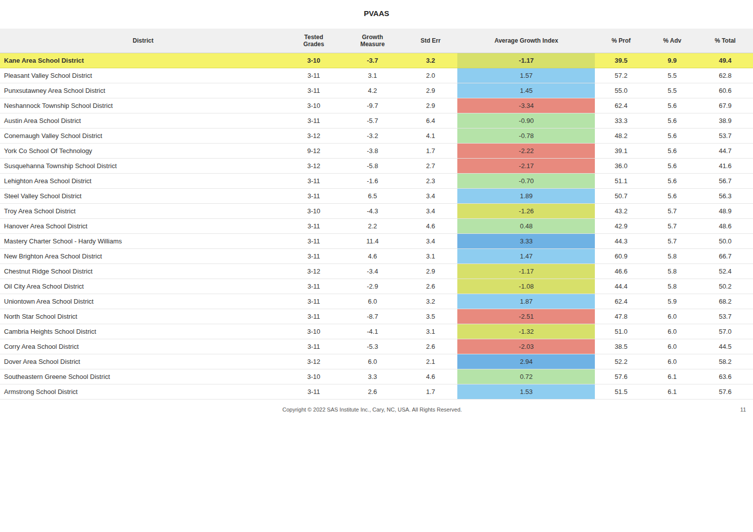PVAAS
| District | Tested Grades | Growth Measure | Std Err | Average Growth Index | % Prof | % Adv | % Total |
| --- | --- | --- | --- | --- | --- | --- | --- |
| Kane Area School District | 3-10 | -3.7 | 3.2 | -1.17 | 39.5 | 9.9 | 49.4 |
| Pleasant Valley School District | 3-11 | 3.1 | 2.0 | 1.57 | 57.2 | 5.5 | 62.8 |
| Punxsutawney Area School District | 3-11 | 4.2 | 2.9 | 1.45 | 55.0 | 5.5 | 60.6 |
| Neshannock Township School District | 3-10 | -9.7 | 2.9 | -3.34 | 62.4 | 5.6 | 67.9 |
| Austin Area School District | 3-11 | -5.7 | 6.4 | -0.90 | 33.3 | 5.6 | 38.9 |
| Conemaugh Valley School District | 3-12 | -3.2 | 4.1 | -0.78 | 48.2 | 5.6 | 53.7 |
| York Co School Of Technology | 9-12 | -3.8 | 1.7 | -2.22 | 39.1 | 5.6 | 44.7 |
| Susquehanna Township School District | 3-12 | -5.8 | 2.7 | -2.17 | 36.0 | 5.6 | 41.6 |
| Lehighton Area School District | 3-11 | -1.6 | 2.3 | -0.70 | 51.1 | 5.6 | 56.7 |
| Steel Valley School District | 3-11 | 6.5 | 3.4 | 1.89 | 50.7 | 5.6 | 56.3 |
| Troy Area School District | 3-10 | -4.3 | 3.4 | -1.26 | 43.2 | 5.7 | 48.9 |
| Hanover Area School District | 3-11 | 2.2 | 4.6 | 0.48 | 42.9 | 5.7 | 48.6 |
| Mastery Charter School - Hardy Williams | 3-11 | 11.4 | 3.4 | 3.33 | 44.3 | 5.7 | 50.0 |
| New Brighton Area School District | 3-11 | 4.6 | 3.1 | 1.47 | 60.9 | 5.8 | 66.7 |
| Chestnut Ridge School District | 3-12 | -3.4 | 2.9 | -1.17 | 46.6 | 5.8 | 52.4 |
| Oil City Area School District | 3-11 | -2.9 | 2.6 | -1.08 | 44.4 | 5.8 | 50.2 |
| Uniontown Area School District | 3-11 | 6.0 | 3.2 | 1.87 | 62.4 | 5.9 | 68.2 |
| North Star School District | 3-11 | -8.7 | 3.5 | -2.51 | 47.8 | 6.0 | 53.7 |
| Cambria Heights School District | 3-10 | -4.1 | 3.1 | -1.32 | 51.0 | 6.0 | 57.0 |
| Corry Area School District | 3-11 | -5.3 | 2.6 | -2.03 | 38.5 | 6.0 | 44.5 |
| Dover Area School District | 3-12 | 6.0 | 2.1 | 2.94 | 52.2 | 6.0 | 58.2 |
| Southeastern Greene School District | 3-10 | 3.3 | 4.6 | 0.72 | 57.6 | 6.1 | 63.6 |
| Armstrong School District | 3-11 | 2.6 | 1.7 | 1.53 | 51.5 | 6.1 | 57.6 |
Copyright © 2022 SAS Institute Inc., Cary, NC, USA. All Rights Reserved. 11